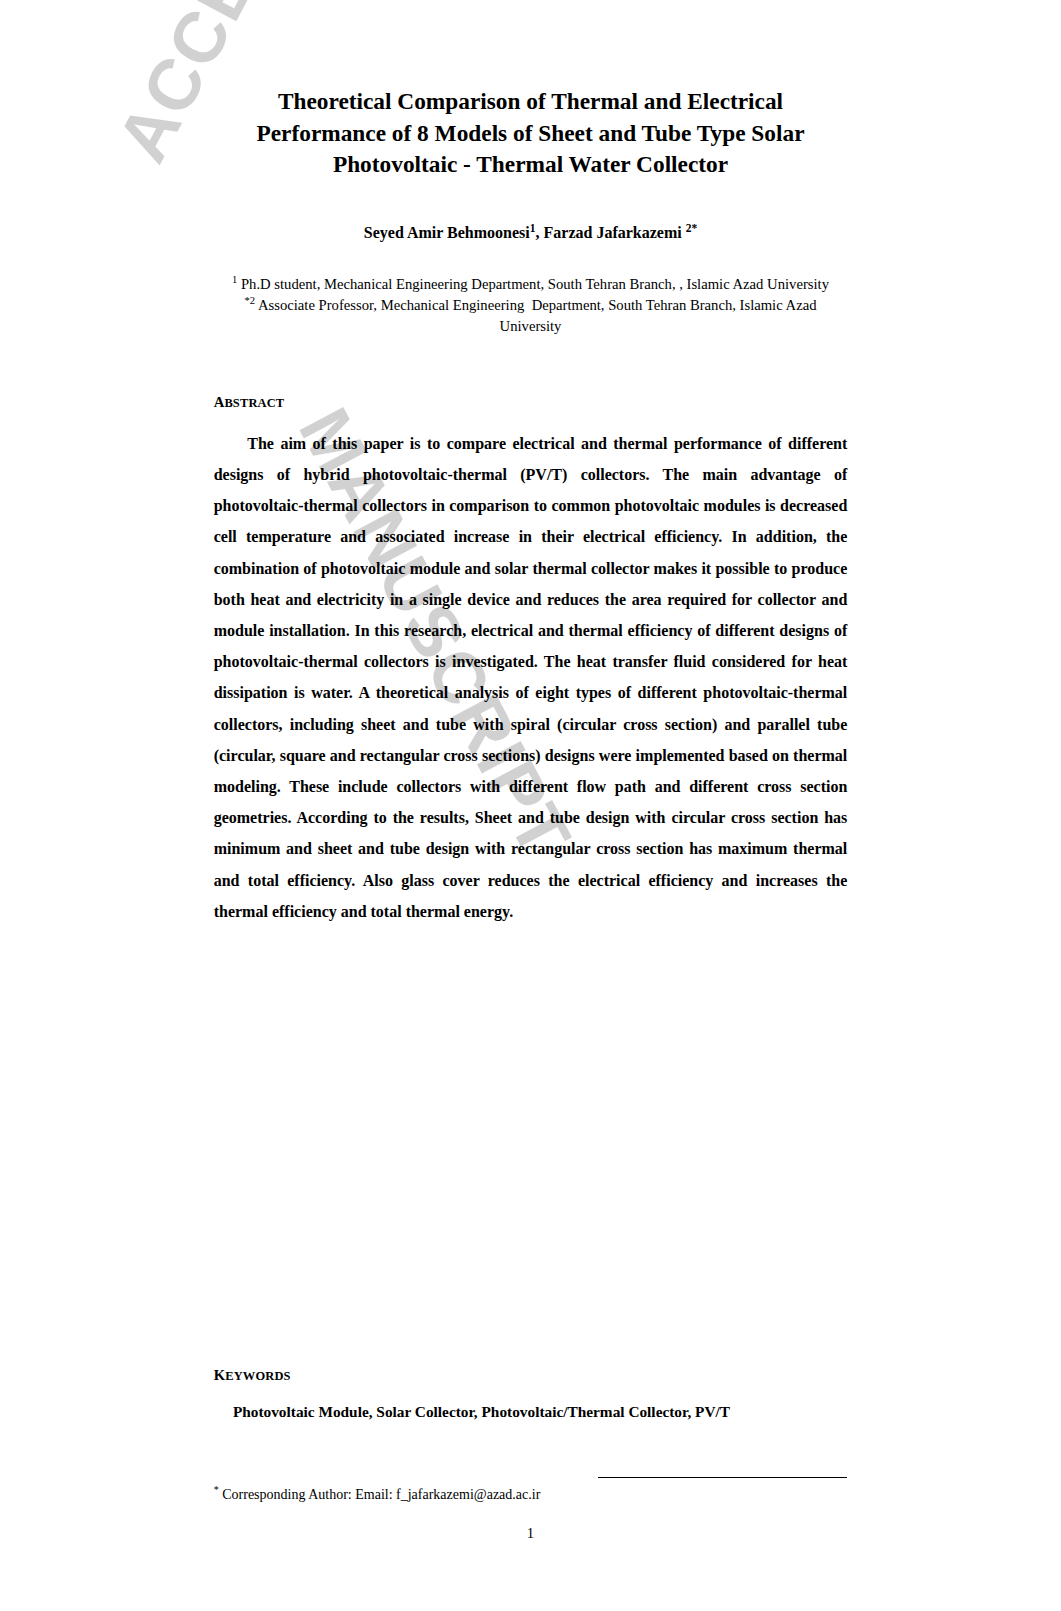ACCEPTED MANUSCRIPT
Theoretical Comparison of Thermal and Electrical Performance of 8 Models of Sheet and Tube Type Solar Photovoltaic - Thermal Water Collector
Seyed Amir Behmoonesi1, Farzad Jafarkazemi 2*
1 Ph.D student, Mechanical Engineering Department, South Tehran Branch, , Islamic Azad University
*2 Associate Professor, Mechanical Engineering Department, South Tehran Branch, Islamic Azad University
ABSTRACT
The aim of this paper is to compare electrical and thermal performance of different designs of hybrid photovoltaic-thermal (PV/T) collectors. The main advantage of photovoltaic-thermal collectors in comparison to common photovoltaic modules is decreased cell temperature and associated increase in their electrical efficiency. In addition, the combination of photovoltaic module and solar thermal collector makes it possible to produce both heat and electricity in a single device and reduces the area required for collector and module installation. In this research, electrical and thermal efficiency of different designs of photovoltaic-thermal collectors is investigated. The heat transfer fluid considered for heat dissipation is water. A theoretical analysis of eight types of different photovoltaic-thermal collectors, including sheet and tube with spiral (circular cross section) and parallel tube (circular, square and rectangular cross sections) designs were implemented based on thermal modeling. These include collectors with different flow path and different cross section geometries. According to the results, Sheet and tube design with circular cross section has minimum and sheet and tube design with rectangular cross section has maximum thermal and total efficiency. Also glass cover reduces the electrical efficiency and increases the thermal efficiency and total thermal energy.
KEYWORDS
Photovoltaic Module, Solar Collector, Photovoltaic/Thermal Collector, PV/T
* Corresponding Author: Email: f_jafarkazemi@azad.ac.ir
1